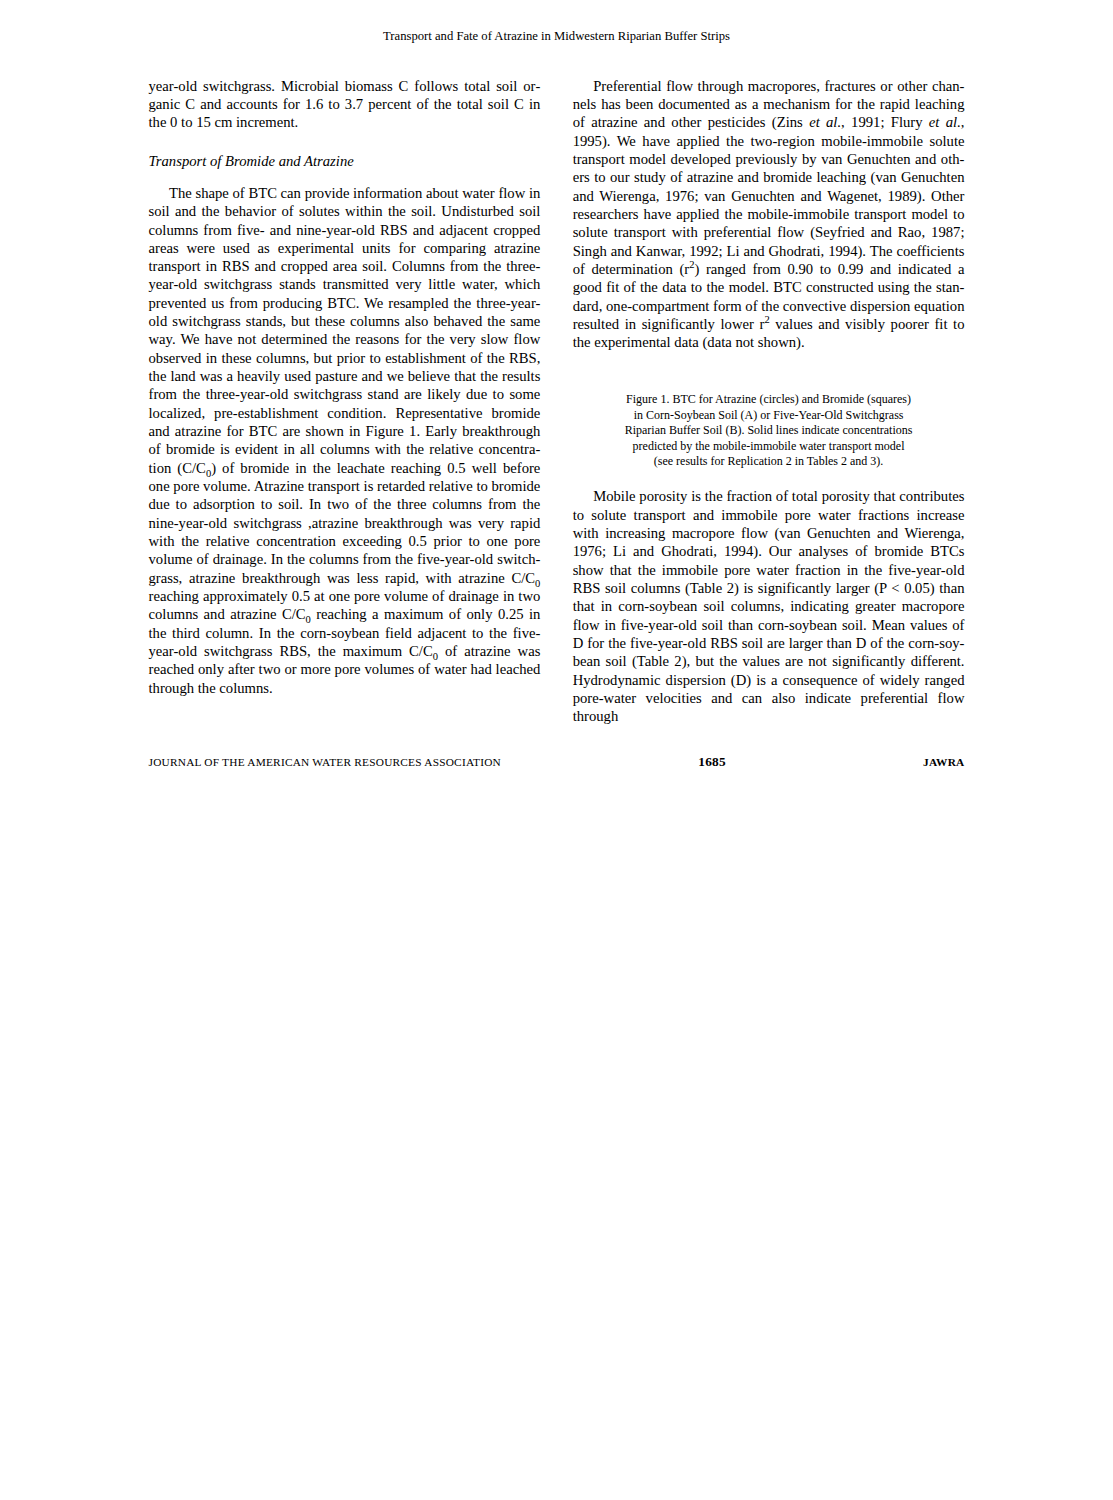Transport and Fate of Atrazine in Midwestern Riparian Buffer Strips
year-old switchgrass. Microbial biomass C follows total soil organic C and accounts for 1.6 to 3.7 percent of the total soil C in the 0 to 15 cm increment.
Transport of Bromide and Atrazine
The shape of BTC can provide information about water flow in soil and the behavior of solutes within the soil. Undisturbed soil columns from five- and nine-year-old RBS and adjacent cropped areas were used as experimental units for comparing atrazine transport in RBS and cropped area soil. Columns from the three-year-old switchgrass stands transmitted very little water, which prevented us from producing BTC. We resampled the three-year-old switchgrass stands, but these columns also behaved the same way. We have not determined the reasons for the very slow flow observed in these columns, but prior to establishment of the RBS, the land was a heavily used pasture and we believe that the results from the three-year-old switchgrass stand are likely due to some localized, pre-establishment condition. Representative bromide and atrazine for BTC are shown in Figure 1. Early breakthrough of bromide is evident in all columns with the relative concentration (C/C0) of bromide in the leachate reaching 0.5 well before one pore volume. Atrazine transport is retarded relative to bromide due to adsorption to soil. In two of the three columns from the nine-year-old switchgrass ,atrazine breakthrough was very rapid with the relative concentration exceeding 0.5 prior to one pore volume of drainage. In the columns from the five-year-old switchgrass, atrazine breakthrough was less rapid, with atrazine C/C0 reaching approximately 0.5 at one pore volume of drainage in two columns and atrazine C/C0 reaching a maximum of only 0.25 in the third column. In the corn-soybean field adjacent to the five-year-old switchgrass RBS, the maximum C/C0 of atrazine was reached only after two or more pore volumes of water had leached through the columns.
Preferential flow through macropores, fractures or other channels has been documented as a mechanism for the rapid leaching of atrazine and other pesticides (Zins et al., 1991; Flury et al., 1995). We have applied the two-region mobile-immobile solute transport model developed previously by van Genuchten and others to our study of atrazine and bromide leaching (van Genuchten and Wierenga, 1976; van Genuchten and Wagenet, 1989). Other researchers have applied the mobile-immobile transport model to solute transport with preferential flow (Seyfried and Rao, 1987; Singh and Kanwar, 1992; Li and Ghodrati, 1994). The coefficients of determination (r2) ranged from 0.90 to 0.99 and indicated a good fit of the data to the model. BTC constructed using the standard, one-compartment form of the convective dispersion equation resulted in significantly lower r2 values and visibly poorer fit to the experimental data (data not shown).
Figure 1. BTC for Atrazine (circles) and Bromide (squares)
in Corn-Soybean Soil (A) or Five-Year-Old Switchgrass
Riparian Buffer Soil (B). Solid lines indicate concentrations
predicted by the mobile-immobile water transport model
(see results for Replication 2 in Tables 2 and 3).
Mobile porosity is the fraction of total porosity that contributes to solute transport and immobile pore water fractions increase with increasing macropore flow (van Genuchten and Wierenga, 1976; Li and Ghodrati, 1994). Our analyses of bromide BTCs show that the immobile pore water fraction in the five-year-old RBS soil columns (Table 2) is significantly larger (P < 0.05) than that in corn-soybean soil columns, indicating greater macropore flow in five-year-old soil than corn-soybean soil. Mean values of D for the five-year-old RBS soil are larger than D of the corn-soybean soil (Table 2), but the values are not significantly different. Hydrodynamic dispersion (D) is a consequence of widely ranged pore-water velocities and can also indicate preferential flow through
Journal of the American Water Resources Association 1685 JAWRA